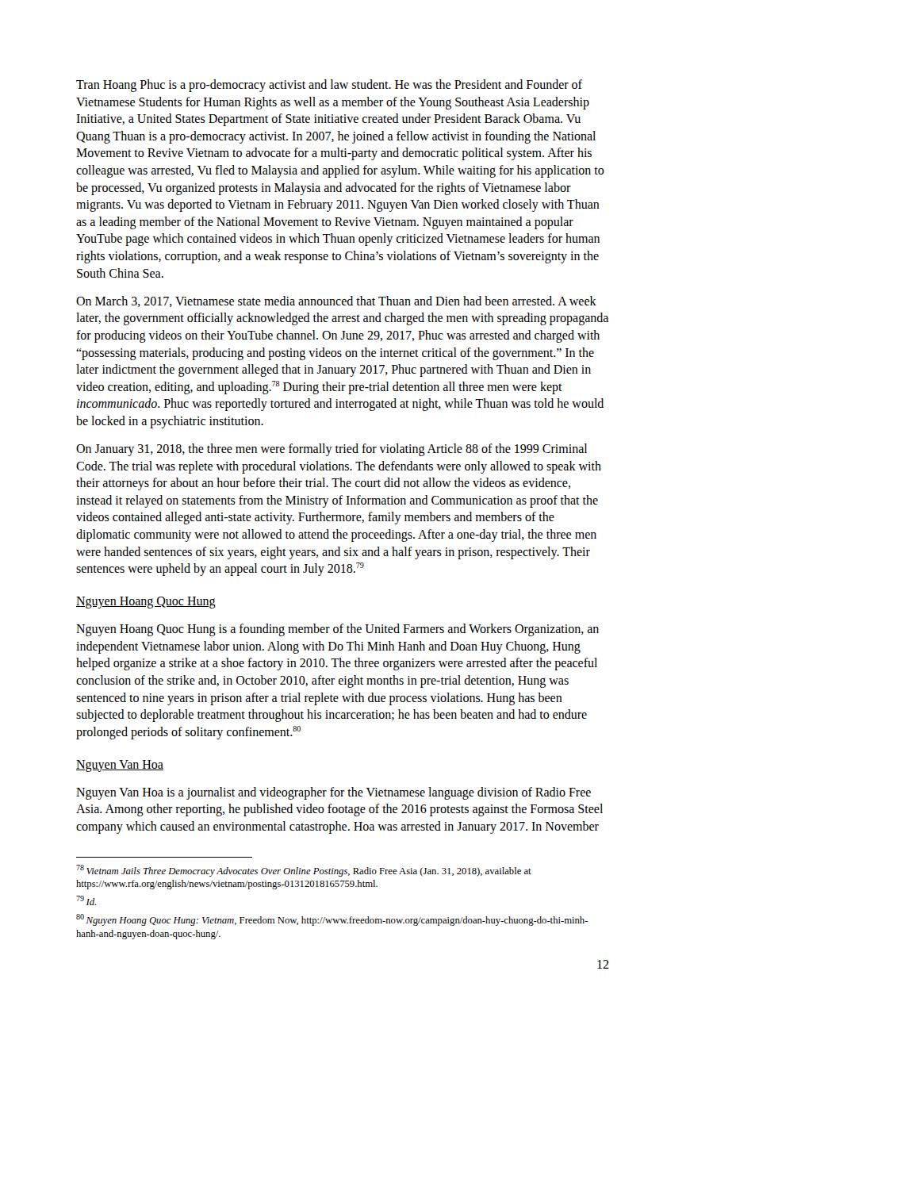Tran Hoang Phuc is a pro-democracy activist and law student. He was the President and Founder of Vietnamese Students for Human Rights as well as a member of the Young Southeast Asia Leadership Initiative, a United States Department of State initiative created under President Barack Obama. Vu Quang Thuan is a pro-democracy activist. In 2007, he joined a fellow activist in founding the National Movement to Revive Vietnam to advocate for a multi-party and democratic political system. After his colleague was arrested, Vu fled to Malaysia and applied for asylum. While waiting for his application to be processed, Vu organized protests in Malaysia and advocated for the rights of Vietnamese labor migrants. Vu was deported to Vietnam in February 2011. Nguyen Van Dien worked closely with Thuan as a leading member of the National Movement to Revive Vietnam. Nguyen maintained a popular YouTube page which contained videos in which Thuan openly criticized Vietnamese leaders for human rights violations, corruption, and a weak response to China’s violations of Vietnam’s sovereignty in the South China Sea.
On March 3, 2017, Vietnamese state media announced that Thuan and Dien had been arrested. A week later, the government officially acknowledged the arrest and charged the men with spreading propaganda for producing videos on their YouTube channel. On June 29, 2017, Phuc was arrested and charged with “possessing materials, producing and posting videos on the internet critical of the government.” In the later indictment the government alleged that in January 2017, Phuc partnered with Thuan and Dien in video creation, editing, and uploading.78 During their pre-trial detention all three men were kept incommunicado. Phuc was reportedly tortured and interrogated at night, while Thuan was told he would be locked in a psychiatric institution.
On January 31, 2018, the three men were formally tried for violating Article 88 of the 1999 Criminal Code. The trial was replete with procedural violations. The defendants were only allowed to speak with their attorneys for about an hour before their trial. The court did not allow the videos as evidence, instead it relayed on statements from the Ministry of Information and Communication as proof that the videos contained alleged anti-state activity. Furthermore, family members and members of the diplomatic community were not allowed to attend the proceedings. After a one-day trial, the three men were handed sentences of six years, eight years, and six and a half years in prison, respectively. Their sentences were upheld by an appeal court in July 2018.79
Nguyen Hoang Quoc Hung
Nguyen Hoang Quoc Hung is a founding member of the United Farmers and Workers Organization, an independent Vietnamese labor union. Along with Do Thi Minh Hanh and Doan Huy Chuong, Hung helped organize a strike at a shoe factory in 2010. The three organizers were arrested after the peaceful conclusion of the strike and, in October 2010, after eight months in pre-trial detention, Hung was sentenced to nine years in prison after a trial replete with due process violations. Hung has been subjected to deplorable treatment throughout his incarceration; he has been beaten and had to endure prolonged periods of solitary confinement.80
Nguyen Van Hoa
Nguyen Van Hoa is a journalist and videographer for the Vietnamese language division of Radio Free Asia. Among other reporting, he published video footage of the 2016 protests against the Formosa Steel company which caused an environmental catastrophe. Hoa was arrested in January 2017. In November
78 Vietnam Jails Three Democracy Advocates Over Online Postings, Radio Free Asia (Jan. 31, 2018), available at https://www.rfa.org/english/news/vietnam/postings-01312018165759.html.
79 Id.
80 Nguyen Hoang Quoc Hung: Vietnam, Freedom Now, http://www.freedom-now.org/campaign/doan-huy-chuong-do-thi-minh-hanh-and-nguyen-doan-quoc-hung/.
12